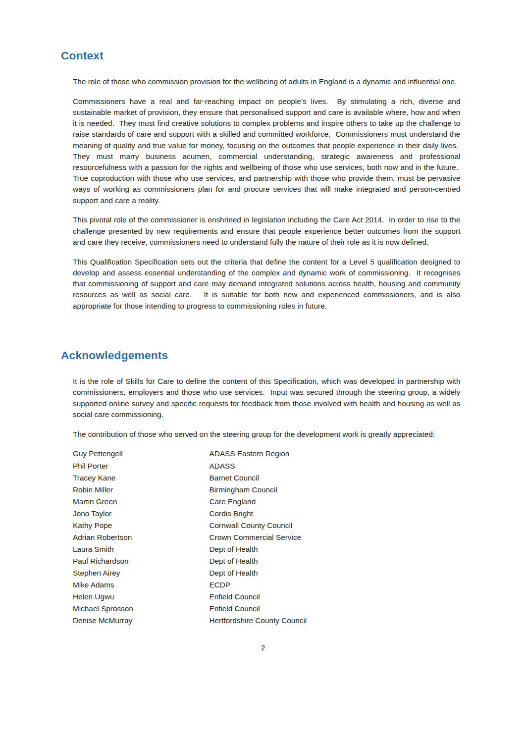Context
The role of those who commission provision for the wellbeing of adults in England is a dynamic and influential one.
Commissioners have a real and far-reaching impact on people’s lives. By stimulating a rich, diverse and sustainable market of provision, they ensure that personalised support and care is available where, how and when it is needed. They must find creative solutions to complex problems and inspire others to take up the challenge to raise standards of care and support with a skilled and committed workforce. Commissioners must understand the meaning of quality and true value for money, focusing on the outcomes that people experience in their daily lives. They must marry business acumen, commercial understanding, strategic awareness and professional resourcefulness with a passion for the rights and wellbeing of those who use services, both now and in the future. True coproduction with those who use services, and partnership with those who provide them, must be pervasive ways of working as commissioners plan for and procure services that will make integrated and person-centred support and care a reality.
This pivotal role of the commissioner is enshrined in legislation including the Care Act 2014. In order to rise to the challenge presented by new requirements and ensure that people experience better outcomes from the support and care they receive, commissioners need to understand fully the nature of their role as it is now defined.
This Qualification Specification sets out the criteria that define the content for a Level 5 qualification designed to develop and assess essential understanding of the complex and dynamic work of commissioning. It recognises that commissioning of support and care may demand integrated solutions across health, housing and community resources as well as social care. It is suitable for both new and experienced commissioners, and is also appropriate for those intending to progress to commissioning roles in future.
Acknowledgements
It is the role of Skills for Care to define the content of this Specification, which was developed in partnership with commissioners, employers and those who use services. Input was secured through the steering group, a widely supported online survey and specific requests for feedback from those involved with health and housing as well as social care commissioning.
The contribution of those who served on the steering group for the development work is greatly appreciated:
| Guy Pettengell | ADASS Eastern Region |
| Phil Porter | ADASS |
| Tracey Kane | Barnet Council |
| Robin Miller | Birmingham Council |
| Martin Green | Care England |
| Jono Taylor | Cordis Bright |
| Kathy Pope | Cornwall County Council |
| Adrian Robertson | Crown Commercial Service |
| Laura Smith | Dept of Health |
| Paul Richardson | Dept of Health |
| Stephen Airey | Dept of Health |
| Mike Adams | ECDP |
| Helen Ugwu | Enfield Council |
| Michael Sprosson | Enfield Council |
| Denise McMurray | Hertfordshire County Council |
2